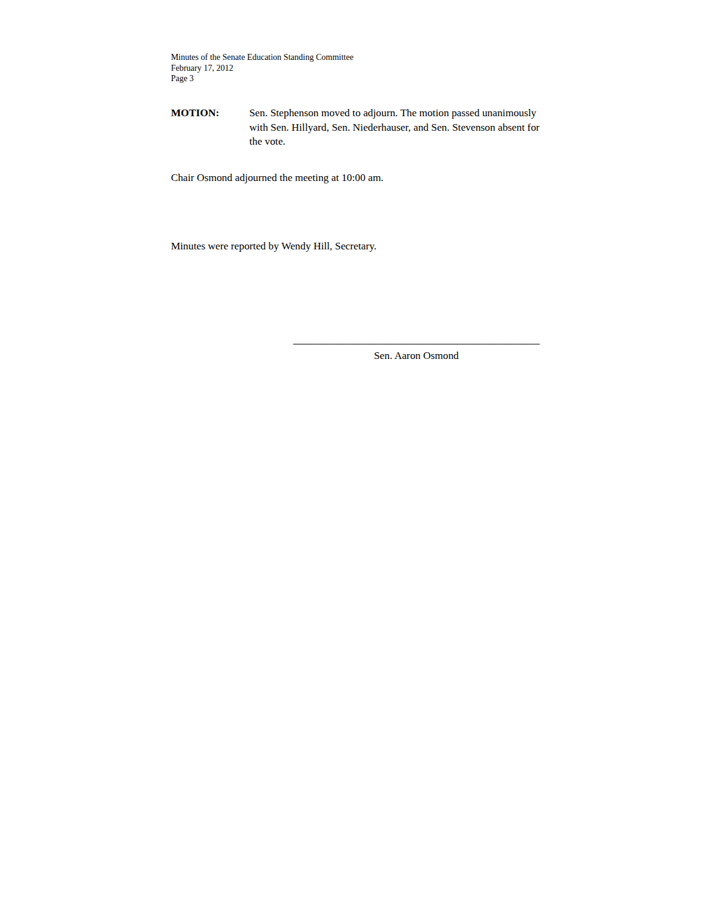Minutes of the Senate Education Standing Committee
February 17, 2012
Page 3
MOTION:
Sen. Stephenson moved to adjourn. The motion passed unanimously with Sen. Hillyard, Sen. Niederhauser, and Sen. Stevenson absent for the vote.
Chair Osmond adjourned the meeting at 10:00 am.
Minutes were reported by Wendy Hill, Secretary.
_______________________________________________
Sen. Aaron Osmond